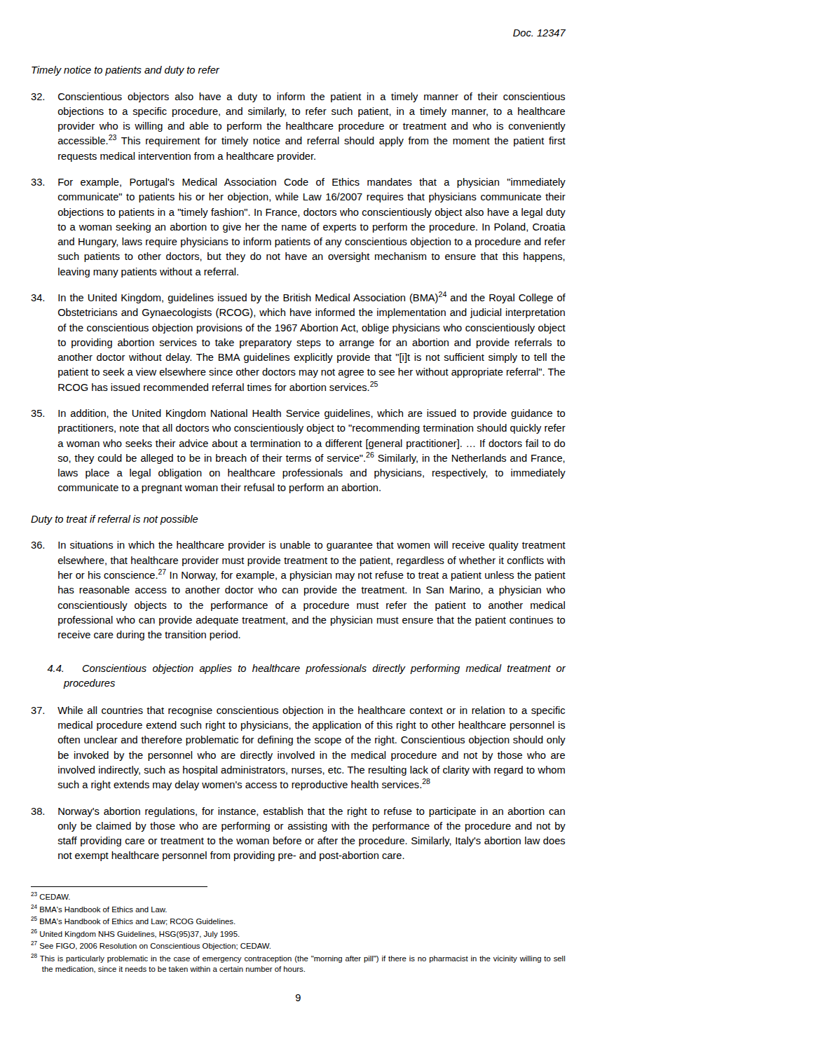Doc. 12347
Timely notice to patients and duty to refer
32. Conscientious objectors also have a duty to inform the patient in a timely manner of their conscientious objections to a specific procedure, and similarly, to refer such patient, in a timely manner, to a healthcare provider who is willing and able to perform the healthcare procedure or treatment and who is conveniently accessible.23 This requirement for timely notice and referral should apply from the moment the patient first requests medical intervention from a healthcare provider.
33. For example, Portugal's Medical Association Code of Ethics mandates that a physician "immediately communicate" to patients his or her objection, while Law 16/2007 requires that physicians communicate their objections to patients in a "timely fashion". In France, doctors who conscientiously object also have a legal duty to a woman seeking an abortion to give her the name of experts to perform the procedure. In Poland, Croatia and Hungary, laws require physicians to inform patients of any conscientious objection to a procedure and refer such patients to other doctors, but they do not have an oversight mechanism to ensure that this happens, leaving many patients without a referral.
34. In the United Kingdom, guidelines issued by the British Medical Association (BMA)24 and the Royal College of Obstetricians and Gynaecologists (RCOG), which have informed the implementation and judicial interpretation of the conscientious objection provisions of the 1967 Abortion Act, oblige physicians who conscientiously object to providing abortion services to take preparatory steps to arrange for an abortion and provide referrals to another doctor without delay. The BMA guidelines explicitly provide that "[i]t is not sufficient simply to tell the patient to seek a view elsewhere since other doctors may not agree to see her without appropriate referral". The RCOG has issued recommended referral times for abortion services.25
35. In addition, the United Kingdom National Health Service guidelines, which are issued to provide guidance to practitioners, note that all doctors who conscientiously object to "recommending termination should quickly refer a woman who seeks their advice about a termination to a different [general practitioner]. … If doctors fail to do so, they could be alleged to be in breach of their terms of service".26 Similarly, in the Netherlands and France, laws place a legal obligation on healthcare professionals and physicians, respectively, to immediately communicate to a pregnant woman their refusal to perform an abortion.
Duty to treat if referral is not possible
36. In situations in which the healthcare provider is unable to guarantee that women will receive quality treatment elsewhere, that healthcare provider must provide treatment to the patient, regardless of whether it conflicts with her or his conscience.27 In Norway, for example, a physician may not refuse to treat a patient unless the patient has reasonable access to another doctor who can provide the treatment. In San Marino, a physician who conscientiously objects to the performance of a procedure must refer the patient to another medical professional who can provide adequate treatment, and the physician must ensure that the patient continues to receive care during the transition period.
4.4. Conscientious objection applies to healthcare professionals directly performing medical treatment or procedures
37. While all countries that recognise conscientious objection in the healthcare context or in relation to a specific medical procedure extend such right to physicians, the application of this right to other healthcare personnel is often unclear and therefore problematic for defining the scope of the right. Conscientious objection should only be invoked by the personnel who are directly involved in the medical procedure and not by those who are involved indirectly, such as hospital administrators, nurses, etc. The resulting lack of clarity with regard to whom such a right extends may delay women's access to reproductive health services.28
38. Norway's abortion regulations, for instance, establish that the right to refuse to participate in an abortion can only be claimed by those who are performing or assisting with the performance of the procedure and not by staff providing care or treatment to the woman before or after the procedure. Similarly, Italy's abortion law does not exempt healthcare personnel from providing pre- and post-abortion care.
23 CEDAW.
24 BMA's Handbook of Ethics and Law.
25 BMA's Handbook of Ethics and Law; RCOG Guidelines.
26 United Kingdom NHS Guidelines, HSG(95)37, July 1995.
27 See FIGO, 2006 Resolution on Conscientious Objection; CEDAW.
28 This is particularly problematic in the case of emergency contraception (the "morning after pill") if there is no pharmacist in the vicinity willing to sell the medication, since it needs to be taken within a certain number of hours.
9